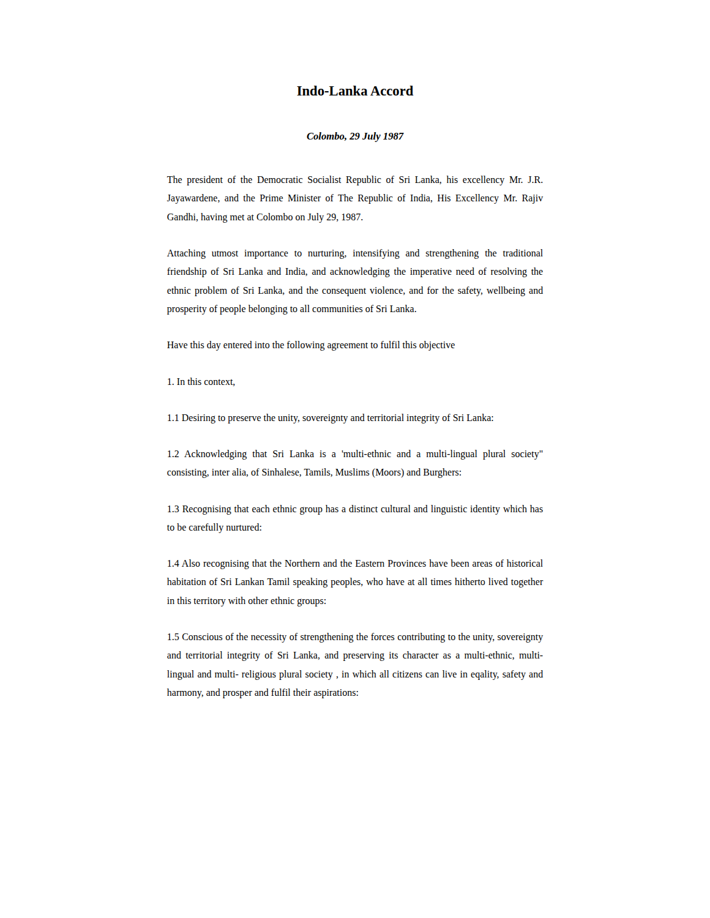Indo-Lanka Accord
Colombo, 29 July 1987
The president of the Democratic Socialist Republic of Sri Lanka, his excellency Mr. J.R. Jayawardene, and the Prime Minister of The Republic of India, His Excellency Mr. Rajiv Gandhi, having met at Colombo on July 29, 1987.
Attaching utmost importance to nurturing, intensifying and strengthening the traditional friendship of Sri Lanka and India, and acknowledging the imperative need of resolving the ethnic problem of Sri Lanka, and the consequent violence, and for the safety, wellbeing and prosperity of people belonging to all communities of Sri Lanka.
Have this day entered into the following agreement to fulfil this objective
1. In this context,
1.1 Desiring to preserve the unity, sovereignty and territorial integrity of Sri Lanka:
1.2 Acknowledging that Sri Lanka is a 'multi-ethnic and a multi-lingual plural society" consisting, inter alia, of Sinhalese, Tamils, Muslims (Moors) and Burghers:
1.3 Recognising that each ethnic group has a distinct cultural and linguistic identity which has to be carefully nurtured:
1.4 Also recognising that the Northern and the Eastern Provinces have been areas of historical habitation of Sri Lankan Tamil speaking peoples, who have at all times hitherto lived together in this territory with other ethnic groups:
1.5 Conscious of the necessity of strengthening the forces contributing to the unity, sovereignty and territorial integrity of Sri Lanka, and preserving its character as a multi-ethnic, multi-lingual and multi- religious plural society , in which all citizens can live in eqality, safety and harmony, and prosper and fulfil their aspirations: